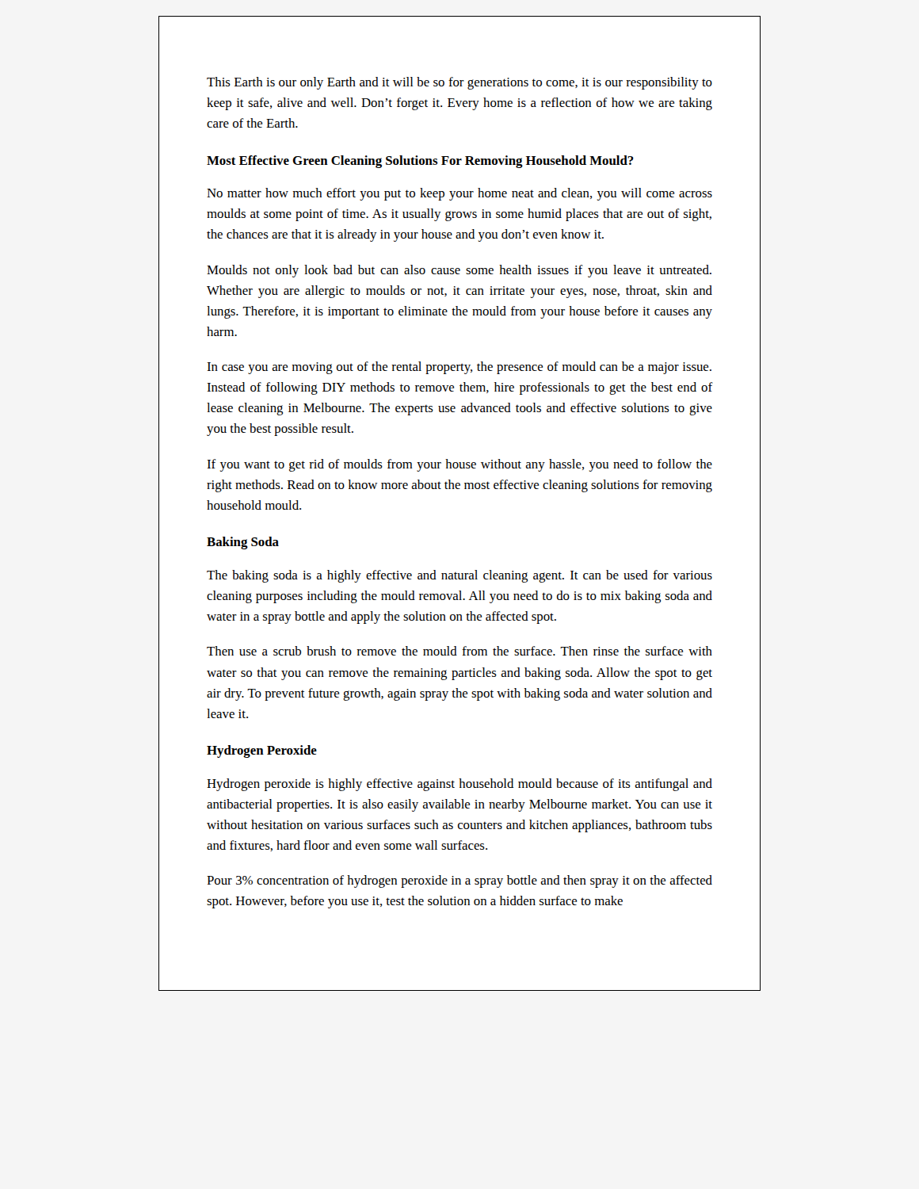This Earth is our only Earth and it will be so for generations to come, it is our responsibility to keep it safe, alive and well. Don’t forget it. Every home is a reflection of how we are taking care of the Earth.
Most Effective Green Cleaning Solutions For Removing Household Mould?
No matter how much effort you put to keep your home neat and clean, you will come across moulds at some point of time. As it usually grows in some humid places that are out of sight, the chances are that it is already in your house and you don’t even know it.
Moulds not only look bad but can also cause some health issues if you leave it untreated. Whether you are allergic to moulds or not, it can irritate your eyes, nose, throat, skin and lungs. Therefore, it is important to eliminate the mould from your house before it causes any harm.
In case you are moving out of the rental property, the presence of mould can be a major issue. Instead of following DIY methods to remove them, hire professionals to get the best end of lease cleaning in Melbourne. The experts use advanced tools and effective solutions to give you the best possible result.
If you want to get rid of moulds from your house without any hassle, you need to follow the right methods. Read on to know more about the most effective cleaning solutions for removing household mould.
Baking Soda
The baking soda is a highly effective and natural cleaning agent. It can be used for various cleaning purposes including the mould removal. All you need to do is to mix baking soda and water in a spray bottle and apply the solution on the affected spot.
Then use a scrub brush to remove the mould from the surface. Then rinse the surface with water so that you can remove the remaining particles and baking soda. Allow the spot to get air dry. To prevent future growth, again spray the spot with baking soda and water solution and leave it.
Hydrogen Peroxide
Hydrogen peroxide is highly effective against household mould because of its antifungal and antibacterial properties. It is also easily available in nearby Melbourne market. You can use it without hesitation on various surfaces such as counters and kitchen appliances, bathroom tubs and fixtures, hard floor and even some wall surfaces.
Pour 3% concentration of hydrogen peroxide in a spray bottle and then spray it on the affected spot. However, before you use it, test the solution on a hidden surface to make